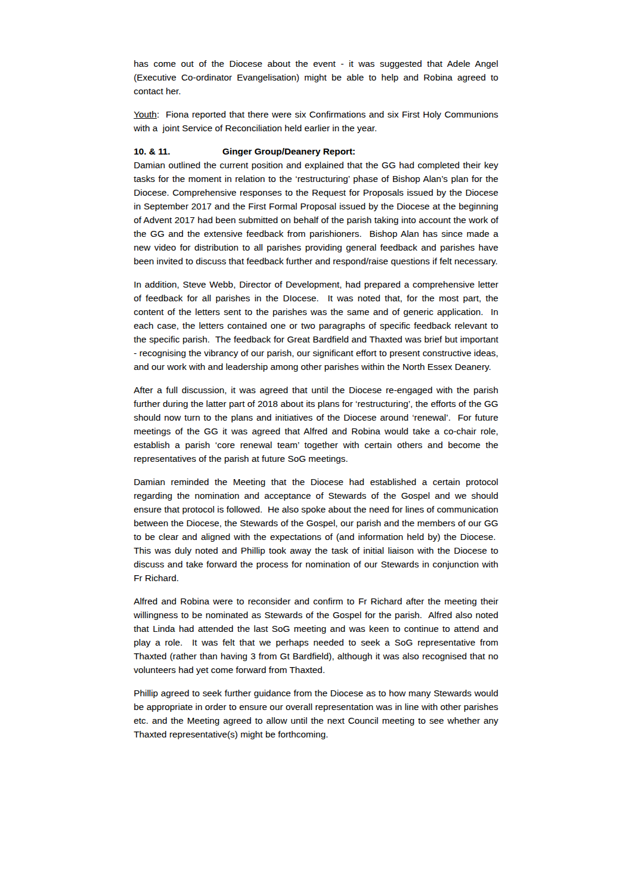has come out of the Diocese about the event - it was suggested that Adele Angel (Executive Co-ordinator Evangelisation) might be able to help and Robina agreed to contact her.
Youth: Fiona reported that there were six Confirmations and six First Holy Communions with a joint Service of Reconciliation held earlier in the year.
10. & 11. Ginger Group/Deanery Report:
Damian outlined the current position and explained that the GG had completed their key tasks for the moment in relation to the ‘restructuring’ phase of Bishop Alan’s plan for the Diocese. Comprehensive responses to the Request for Proposals issued by the Diocese in September 2017 and the First Formal Proposal issued by the Diocese at the beginning of Advent 2017 had been submitted on behalf of the parish taking into account the work of the GG and the extensive feedback from parishioners. Bishop Alan has since made a new video for distribution to all parishes providing general feedback and parishes have been invited to discuss that feedback further and respond/raise questions if felt necessary.
In addition, Steve Webb, Director of Development, had prepared a comprehensive letter of feedback for all parishes in the DIocese. It was noted that, for the most part, the content of the letters sent to the parishes was the same and of generic application. In each case, the letters contained one or two paragraphs of specific feedback relevant to the specific parish. The feedback for Great Bardfield and Thaxted was brief but important - recognising the vibrancy of our parish, our significant effort to present constructive ideas, and our work with and leadership among other parishes within the North Essex Deanery.
After a full discussion, it was agreed that until the Diocese re-engaged with the parish further during the latter part of 2018 about its plans for ‘restructuring’, the efforts of the GG should now turn to the plans and initiatives of the Diocese around ‘renewal’. For future meetings of the GG it was agreed that Alfred and Robina would take a co-chair role, establish a parish ‘core renewal team’ together with certain others and become the representatives of the parish at future SoG meetings.
Damian reminded the Meeting that the Diocese had established a certain protocol regarding the nomination and acceptance of Stewards of the Gospel and we should ensure that protocol is followed. He also spoke about the need for lines of communication between the Diocese, the Stewards of the Gospel, our parish and the members of our GG to be clear and aligned with the expectations of (and information held by) the Diocese. This was duly noted and Phillip took away the task of initial liaison with the Diocese to discuss and take forward the process for nomination of our Stewards in conjunction with Fr Richard.
Alfred and Robina were to reconsider and confirm to Fr Richard after the meeting their willingness to be nominated as Stewards of the Gospel for the parish. Alfred also noted that Linda had attended the last SoG meeting and was keen to continue to attend and play a role. It was felt that we perhaps needed to seek a SoG representative from Thaxted (rather than having 3 from Gt Bardfield), although it was also recognised that no volunteers had yet come forward from Thaxted.
Phillip agreed to seek further guidance from the Diocese as to how many Stewards would be appropriate in order to ensure our overall representation was in line with other parishes etc. and the Meeting agreed to allow until the next Council meeting to see whether any Thaxted representative(s) might be forthcoming.